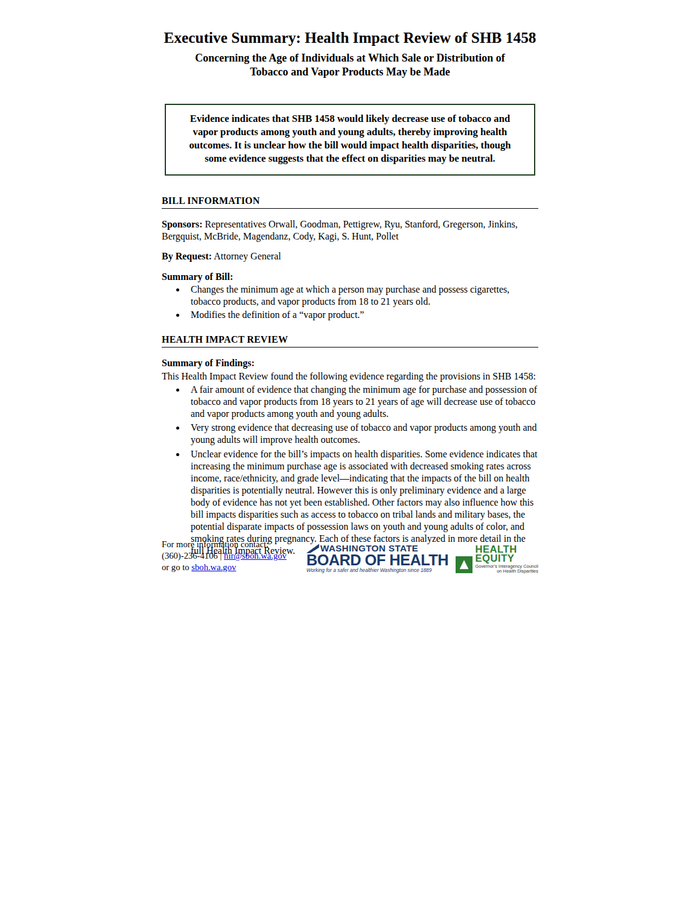Executive Summary: Health Impact Review of SHB 1458
Concerning the Age of Individuals at Which Sale or Distribution of
Tobacco and Vapor Products May be Made
Evidence indicates that SHB 1458 would likely decrease use of tobacco and vapor products among youth and young adults, thereby improving health outcomes. It is unclear how the bill would impact health disparities, though some evidence suggests that the effect on disparities may be neutral.
BILL INFORMATION
Sponsors: Representatives Orwall, Goodman, Pettigrew, Ryu, Stanford, Gregerson, Jinkins, Bergquist, McBride, Magendanz, Cody, Kagi, S. Hunt, Pollet
By Request: Attorney General
Summary of Bill:
Changes the minimum age at which a person may purchase and possess cigarettes, tobacco products, and vapor products from 18 to 21 years old.
Modifies the definition of a “vapor product.”
HEALTH IMPACT REVIEW
Summary of Findings:
This Health Impact Review found the following evidence regarding the provisions in SHB 1458:
A fair amount of evidence that changing the minimum age for purchase and possession of tobacco and vapor products from 18 years to 21 years of age will decrease use of tobacco and vapor products among youth and young adults.
Very strong evidence that decreasing use of tobacco and vapor products among youth and young adults will improve health outcomes.
Unclear evidence for the bill’s impacts on health disparities. Some evidence indicates that increasing the minimum purchase age is associated with decreased smoking rates across income, race/ethnicity, and grade level—indicating that the impacts of the bill on health disparities is potentially neutral. However this is only preliminary evidence and a large body of evidence has not yet been established. Other factors may also influence how this bill impacts disparities such as access to tobacco on tribal lands and military bases, the potential disparate impacts of possession laws on youth and young adults of color, and smoking rates during pregnancy. Each of these factors is analyzed in more detail in the full Health Impact Review.
For more information contact:
(360)-236-4106 | hir@sboh.wa.gov
or go to sboh.wa.gov
WASHINGTON STATE
BOARD OF HEALTH
Working for a safer and healthier Washington since 1889
HEALTH
EQUITY
Governor’s Interagency Council
on Health Disparities